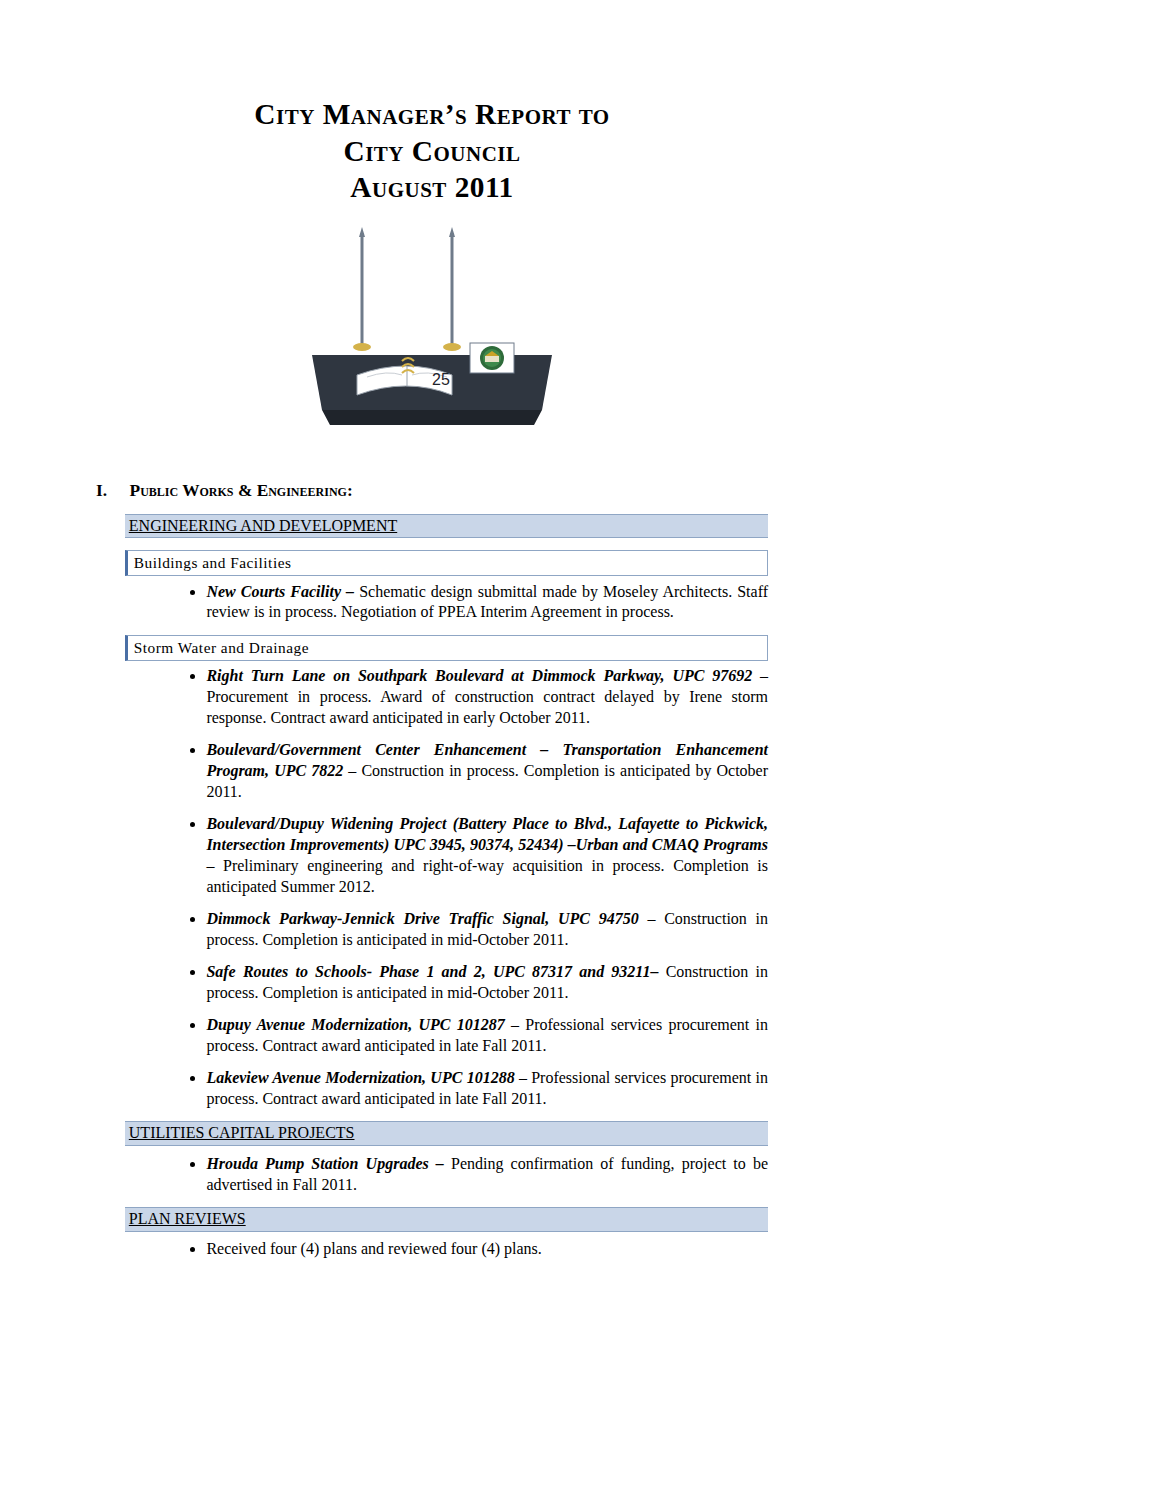City Manager’s Report to
City Council
August 2011
25
I. Public Works & Engineering:
ENGINEERING AND DEVELOPMENT
Buildings and Facilities
New Courts Facility – Schematic design submittal made by Moseley Architects. Staff review is in process. Negotiation of PPEA Interim Agreement in process.
Storm Water and Drainage
Right Turn Lane on Southpark Boulevard at Dimmock Parkway, UPC 97692 – Procurement in process. Award of construction contract delayed by Irene storm response. Contract award anticipated in early October 2011.
Boulevard/Government Center Enhancement – Transportation Enhancement Program, UPC 7822 – Construction in process. Completion is anticipated by October 2011.
Boulevard/Dupuy Widening Project (Battery Place to Blvd., Lafayette to Pickwick, Intersection Improvements) UPC 3945, 90374, 52434) –Urban and CMAQ Programs – Preliminary engineering and right-of-way acquisition in process. Completion is anticipated Summer 2012.
Dimmock Parkway-Jennick Drive Traffic Signal, UPC 94750 – Construction in process. Completion is anticipated in mid-October 2011.
Safe Routes to Schools- Phase 1 and 2, UPC 87317 and 93211– Construction in process. Completion is anticipated in mid-October 2011.
Dupuy Avenue Modernization, UPC 101287 – Professional services procurement in process. Contract award anticipated in late Fall 2011.
Lakeview Avenue Modernization, UPC 101288 – Professional services procurement in process. Contract award anticipated in late Fall 2011.
UTILITIES CAPITAL PROJECTS
Hrouda Pump Station Upgrades – Pending confirmation of funding, project to be advertised in Fall 2011.
PLAN REVIEWS
Received four (4) plans and reviewed four (4) plans.